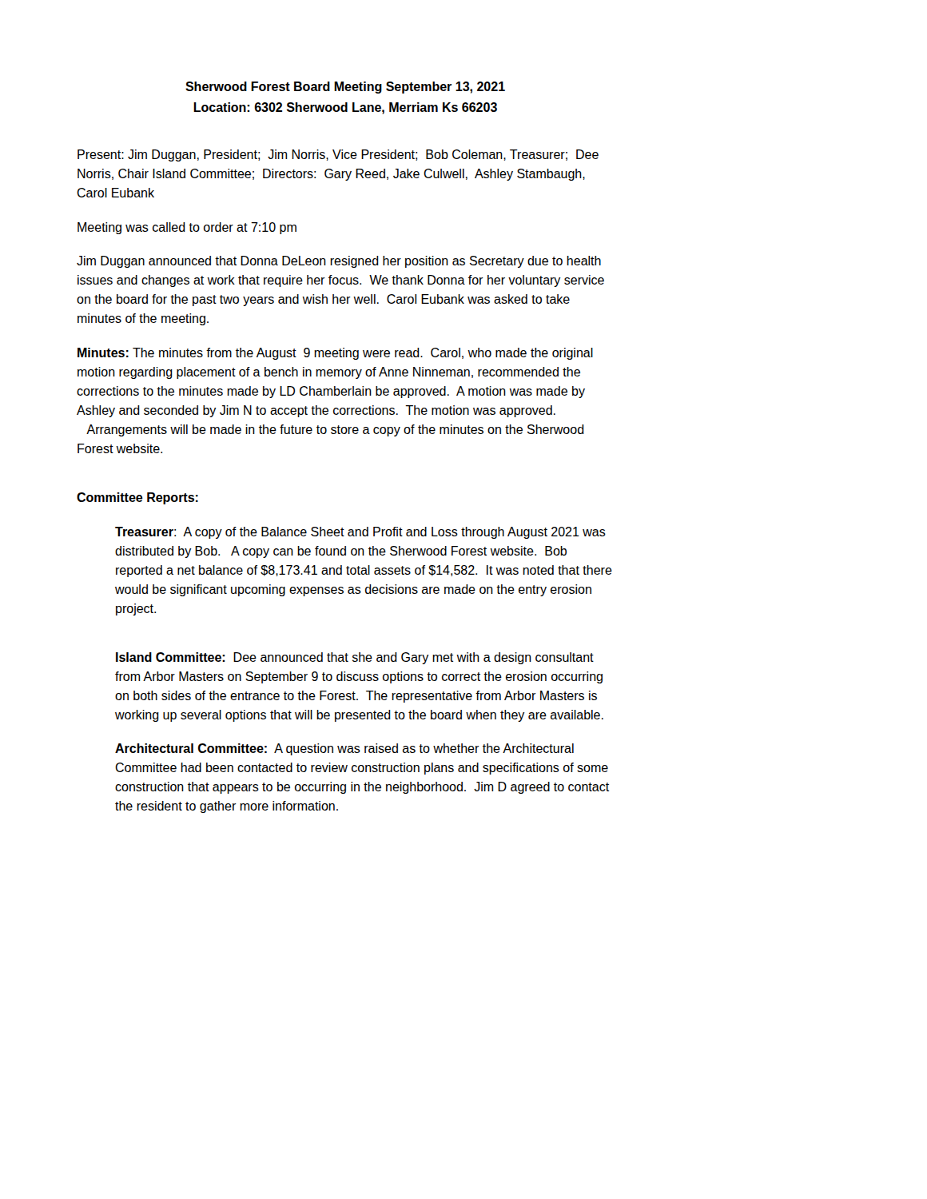Sherwood Forest Board Meeting September 13, 2021
Location: 6302 Sherwood Lane, Merriam Ks 66203
Present: Jim Duggan, President; Jim Norris, Vice President; Bob Coleman, Treasurer; Dee Norris, Chair Island Committee; Directors: Gary Reed, Jake Culwell, Ashley Stambaugh, Carol Eubank
Meeting was called to order at 7:10 pm
Jim Duggan announced that Donna DeLeon resigned her position as Secretary due to health issues and changes at work that require her focus. We thank Donna for her voluntary service on the board for the past two years and wish her well. Carol Eubank was asked to take minutes of the meeting.
Minutes: The minutes from the August 9 meeting were read. Carol, who made the original motion regarding placement of a bench in memory of Anne Ninneman, recommended the corrections to the minutes made by LD Chamberlain be approved. A motion was made by Ashley and seconded by Jim N to accept the corrections. The motion was approved.
Arrangements will be made in the future to store a copy of the minutes on the Sherwood Forest website.
Committee Reports:
Treasurer: A copy of the Balance Sheet and Profit and Loss through August 2021 was distributed by Bob. A copy can be found on the Sherwood Forest website. Bob reported a net balance of $8,173.41 and total assets of $14,582. It was noted that there would be significant upcoming expenses as decisions are made on the entry erosion project.
Island Committee: Dee announced that she and Gary met with a design consultant from Arbor Masters on September 9 to discuss options to correct the erosion occurring on both sides of the entrance to the Forest. The representative from Arbor Masters is working up several options that will be presented to the board when they are available.
Architectural Committee: A question was raised as to whether the Architectural Committee had been contacted to review construction plans and specifications of some construction that appears to be occurring in the neighborhood. Jim D agreed to contact the resident to gather more information.